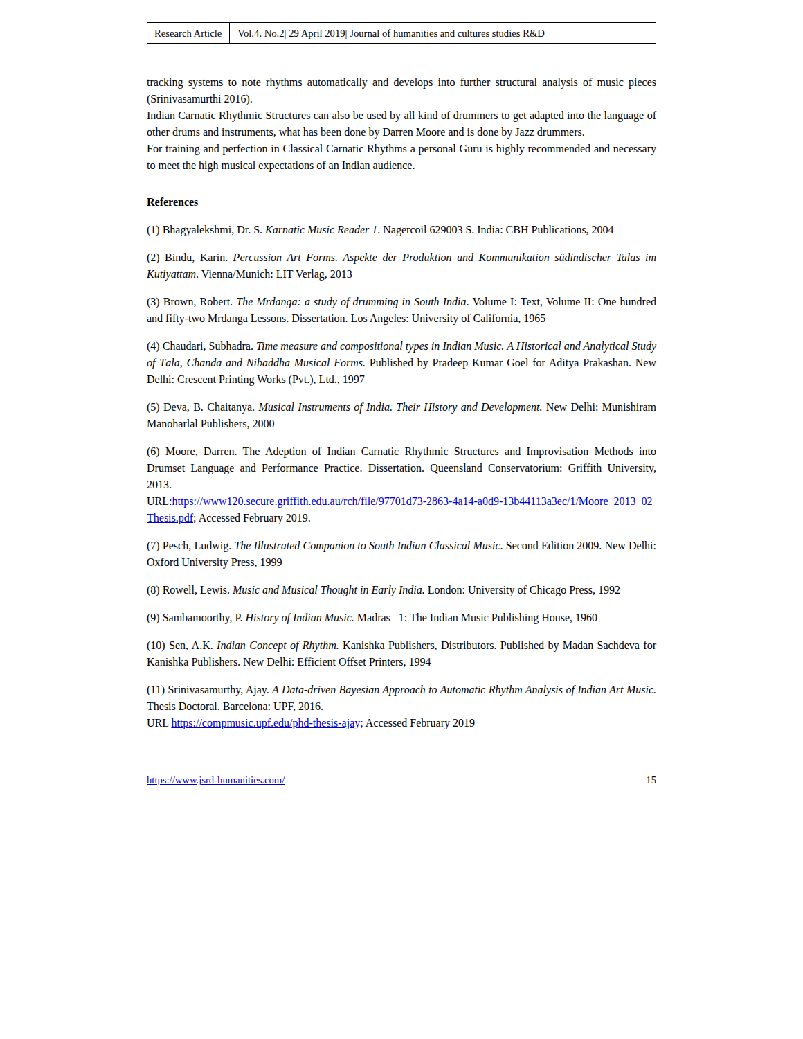Research Article
Vol.4, No.2| 29 April 2019| Journal of humanities and cultures studies R&D
tracking systems to note rhythms automatically and develops into further structural analysis of music pieces (Srinivasamurthi 2016).
Indian Carnatic Rhythmic Structures can also be used by all kind of drummers to get adapted into the language of other drums and instruments, what has been done by Darren Moore and is done by Jazz drummers.
For training and perfection in Classical Carnatic Rhythms a personal Guru is highly recommended and necessary to meet the high musical expectations of an Indian audience.
References
(1) Bhagyalekshmi, Dr. S. Karnatic Music Reader 1. Nagercoil 629003 S. India: CBH Publications, 2004
(2) Bindu, Karin. Percussion Art Forms. Aspekte der Produktion und Kommunikation südindischer Talas im Kutiyattam. Vienna/Munich: LIT Verlag, 2013
(3) Brown, Robert. The Mrdanga: a study of drumming in South India. Volume I: Text, Volume II: One hundred and fifty-two Mrdanga Lessons. Dissertation. Los Angeles: University of California, 1965
(4) Chaudari, Subhadra. Time measure and compositional types in Indian Music. A Historical and Analytical Study of Tāla, Chanda and Nibaddha Musical Forms. Published by Pradeep Kumar Goel for Aditya Prakashan. New Delhi: Crescent Printing Works (Pvt.), Ltd., 1997
(5) Deva, B. Chaitanya. Musical Instruments of India. Their History and Development. New Delhi: Munishiram Manoharlal Publishers, 2000
(6) Moore, Darren. The Adeption of Indian Carnatic Rhythmic Structures and Improvisation Methods into Drumset Language and Performance Practice. Dissertation. Queensland Conservatorium: Griffith University, 2013.
URL:https://www120.secure.griffith.edu.au/rch/file/97701d73-2863-4a14-a0d9-13b44113a3ec/1/Moore_2013_02Thesis.pdf; Accessed February 2019.
(7) Pesch, Ludwig. The Illustrated Companion to South Indian Classical Music. Second Edition 2009. New Delhi: Oxford University Press, 1999
(8) Rowell, Lewis. Music and Musical Thought in Early India. London: University of Chicago Press, 1992
(9) Sambamoorthy, P. History of Indian Music. Madras –1: The Indian Music Publishing House, 1960
(10) Sen, A.K. Indian Concept of Rhythm. Kanishka Publishers, Distributors. Published by Madan Sachdeva for Kanishka Publishers. New Delhi: Efficient Offset Printers, 1994
(11) Srinivasamurthy, Ajay. A Data-driven Bayesian Approach to Automatic Rhythm Analysis of Indian Art Music. Thesis Doctoral. Barcelona: UPF, 2016.
URL https://compmusic.upf.edu/phd-thesis-ajay; Accessed February 2019
https://www.jsrd-humanities.com/ 15